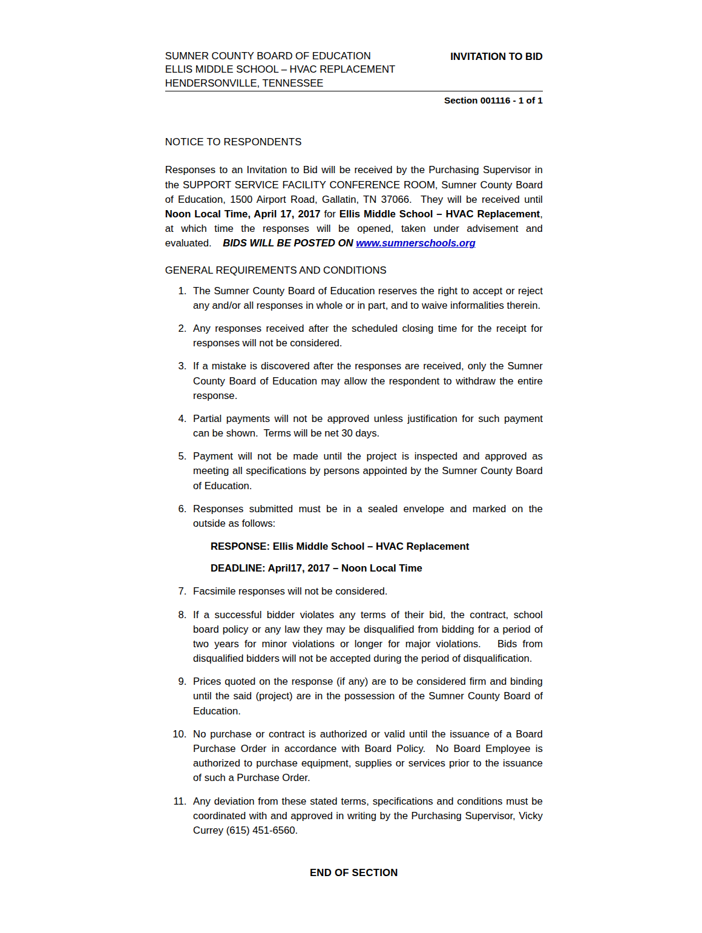| SUMNER COUNTY BOARD OF EDUCATION ELLIS MIDDLE SCHOOL – HVAC REPLACEMENT HENDERSONVILLE, TENNESSEE | INVITATION TO BID |
Section 001116 - 1 of 1
NOTICE TO RESPONDENTS
Responses to an Invitation to Bid will be received by the Purchasing Supervisor in the SUPPORT SERVICE FACILITY CONFERENCE ROOM, Sumner County Board of Education, 1500 Airport Road, Gallatin, TN 37066. They will be received until Noon Local Time, April 17, 2017 for Ellis Middle School – HVAC Replacement, at which time the responses will be opened, taken under advisement and evaluated. BIDS WILL BE POSTED ON www.sumnerschools.org
GENERAL REQUIREMENTS AND CONDITIONS
The Sumner County Board of Education reserves the right to accept or reject any and/or all responses in whole or in part, and to waive informalities therein.
Any responses received after the scheduled closing time for the receipt for responses will not be considered.
If a mistake is discovered after the responses are received, only the Sumner County Board of Education may allow the respondent to withdraw the entire response.
Partial payments will not be approved unless justification for such payment can be shown. Terms will be net 30 days.
Payment will not be made until the project is inspected and approved as meeting all specifications by persons appointed by the Sumner County Board of Education.
Responses submitted must be in a sealed envelope and marked on the outside as follows:
RESPONSE: Ellis Middle School – HVAC Replacement
DEADLINE: April17, 2017 – Noon Local Time
Facsimile responses will not be considered.
If a successful bidder violates any terms of their bid, the contract, school board policy or any law they may be disqualified from bidding for a period of two years for minor violations or longer for major violations. Bids from disqualified bidders will not be accepted during the period of disqualification.
Prices quoted on the response (if any) are to be considered firm and binding until the said (project) are in the possession of the Sumner County Board of Education.
No purchase or contract is authorized or valid until the issuance of a Board Purchase Order in accordance with Board Policy. No Board Employee is authorized to purchase equipment, supplies or services prior to the issuance of such a Purchase Order.
Any deviation from these stated terms, specifications and conditions must be coordinated with and approved in writing by the Purchasing Supervisor, Vicky Currey (615) 451-6560.
END OF SECTION